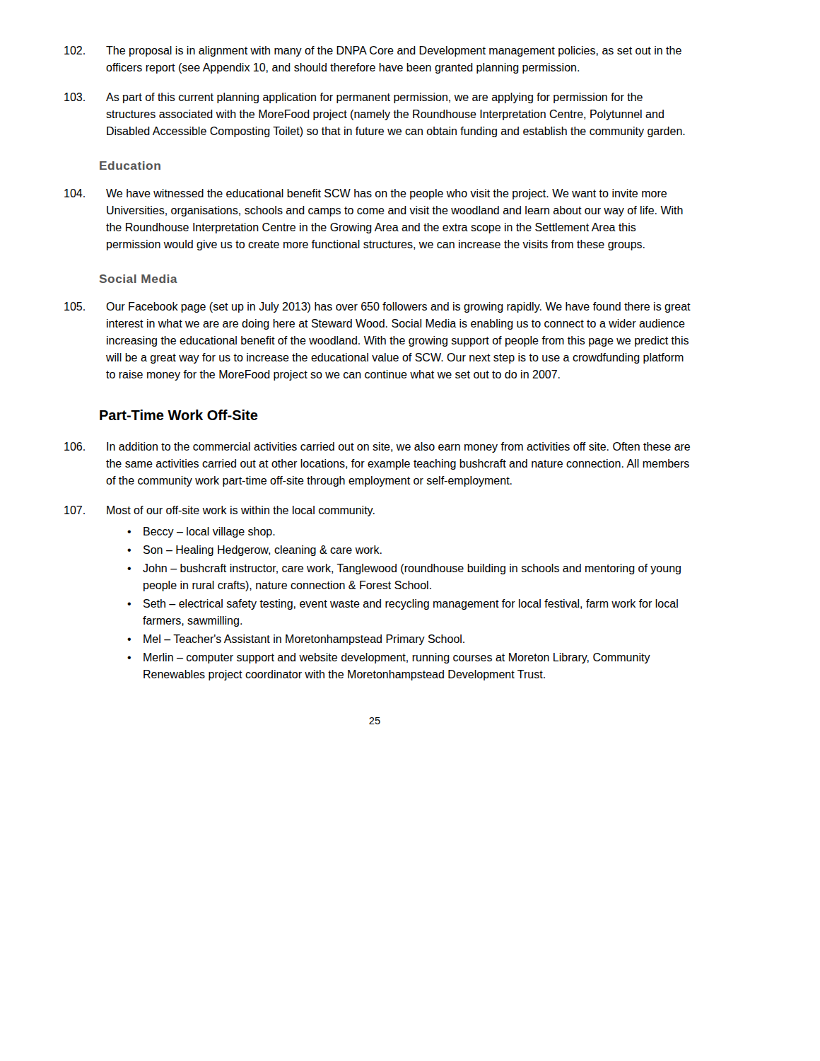102. The proposal is in alignment with many of the DNPA Core and Development management policies, as set out in the officers report (see Appendix 10, and should therefore have been granted planning permission.
103. As part of this current planning application for permanent permission, we are applying for permission for the structures associated with the MoreFood project (namely the Roundhouse Interpretation Centre, Polytunnel and Disabled Accessible Composting Toilet) so that in future we can obtain funding and establish the community garden.
Education
104. We have witnessed the educational benefit SCW has on the people who visit the project. We want to invite more Universities, organisations, schools and camps to come and visit the woodland and learn about our way of life. With the Roundhouse Interpretation Centre in the Growing Area and the extra scope in the Settlement Area this permission would give us to create more functional structures, we can increase the visits from these groups.
Social Media
105. Our Facebook page (set up in July 2013) has over 650 followers and is growing rapidly. We have found there is great interest in what we are are doing here at Steward Wood. Social Media is enabling us to connect to a wider audience increasing the educational benefit of the woodland. With the growing support of people from this page we predict this will be a great way for us to increase the educational value of SCW. Our next step is to use a crowdfunding platform to raise money for the MoreFood project so we can continue what we set out to do in 2007.
Part-Time Work Off-Site
106. In addition to the commercial activities carried out on site, we also earn money from activities off site. Often these are the same activities carried out at other locations, for example teaching bushcraft and nature connection. All members of the community work part-time off-site through employment or self-employment.
107. Most of our off-site work is within the local community.
•Beccy – local village shop.
•Son – Healing Hedgerow, cleaning & care work.
•John – bushcraft instructor, care work, Tanglewood (roundhouse building in schools and mentoring of young people in rural crafts), nature connection & Forest School.
•Seth – electrical safety testing, event waste and recycling management for local festival, farm work for local farmers, sawmilling.
•Mel – Teacher's Assistant in Moretonhampstead Primary School.
•Merlin – computer support and website development, running courses at Moreton Library, Community Renewables project coordinator with the Moretonhampstead Development Trust.
25